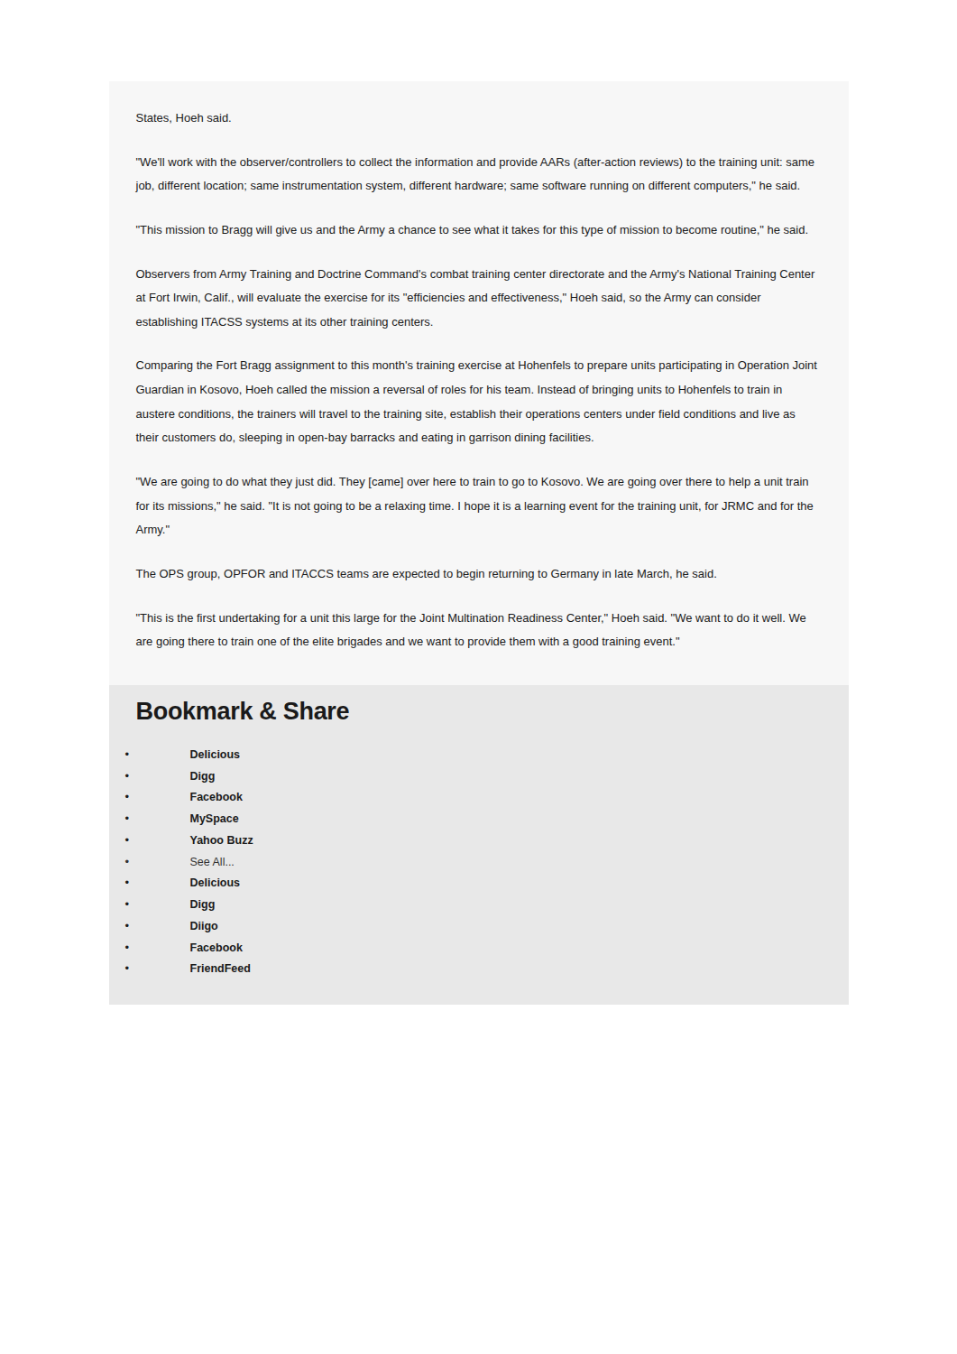States, Hoeh said.
"We'll work with the observer/controllers to collect the information and provide AARs (after-action reviews) to the training unit: same job, different location; same instrumentation system, different hardware; same software running on different computers," he said.
"This mission to Bragg will give us and the Army a chance to see what it takes for this type of mission to become routine," he said.
Observers from Army Training and Doctrine Command's combat training center directorate and the Army's National Training Center at Fort Irwin, Calif., will evaluate the exercise for its "efficiencies and effectiveness," Hoeh said, so the Army can consider establishing ITACSS systems at its other training centers.
Comparing the Fort Bragg assignment to this month's training exercise at Hohenfels to prepare units participating in Operation Joint Guardian in Kosovo, Hoeh called the mission a reversal of roles for his team. Instead of bringing units to Hohenfels to train in austere conditions, the trainers will travel to the training site, establish their operations centers under field conditions and live as their customers do, sleeping in open-bay barracks and eating in garrison dining facilities.
"We are going to do what they just did. They [came] over here to train to go to Kosovo. We are going over there to help a unit train for its missions," he said. "It is not going to be a relaxing time. I hope it is a learning event for the training unit, for JRMC and for the Army."
The OPS group, OPFOR and ITACCS teams are expected to begin returning to Germany in late March, he said.
"This is the first undertaking for a unit this large for the Joint Multination Readiness Center," Hoeh said. "We want to do it well. We are going there to train one of the elite brigades and we want to provide them with a good training event."
Bookmark & Share
Delicious
Digg
Facebook
MySpace
Yahoo Buzz
See All...
Delicious
Digg
Diigo
Facebook
FriendFeed